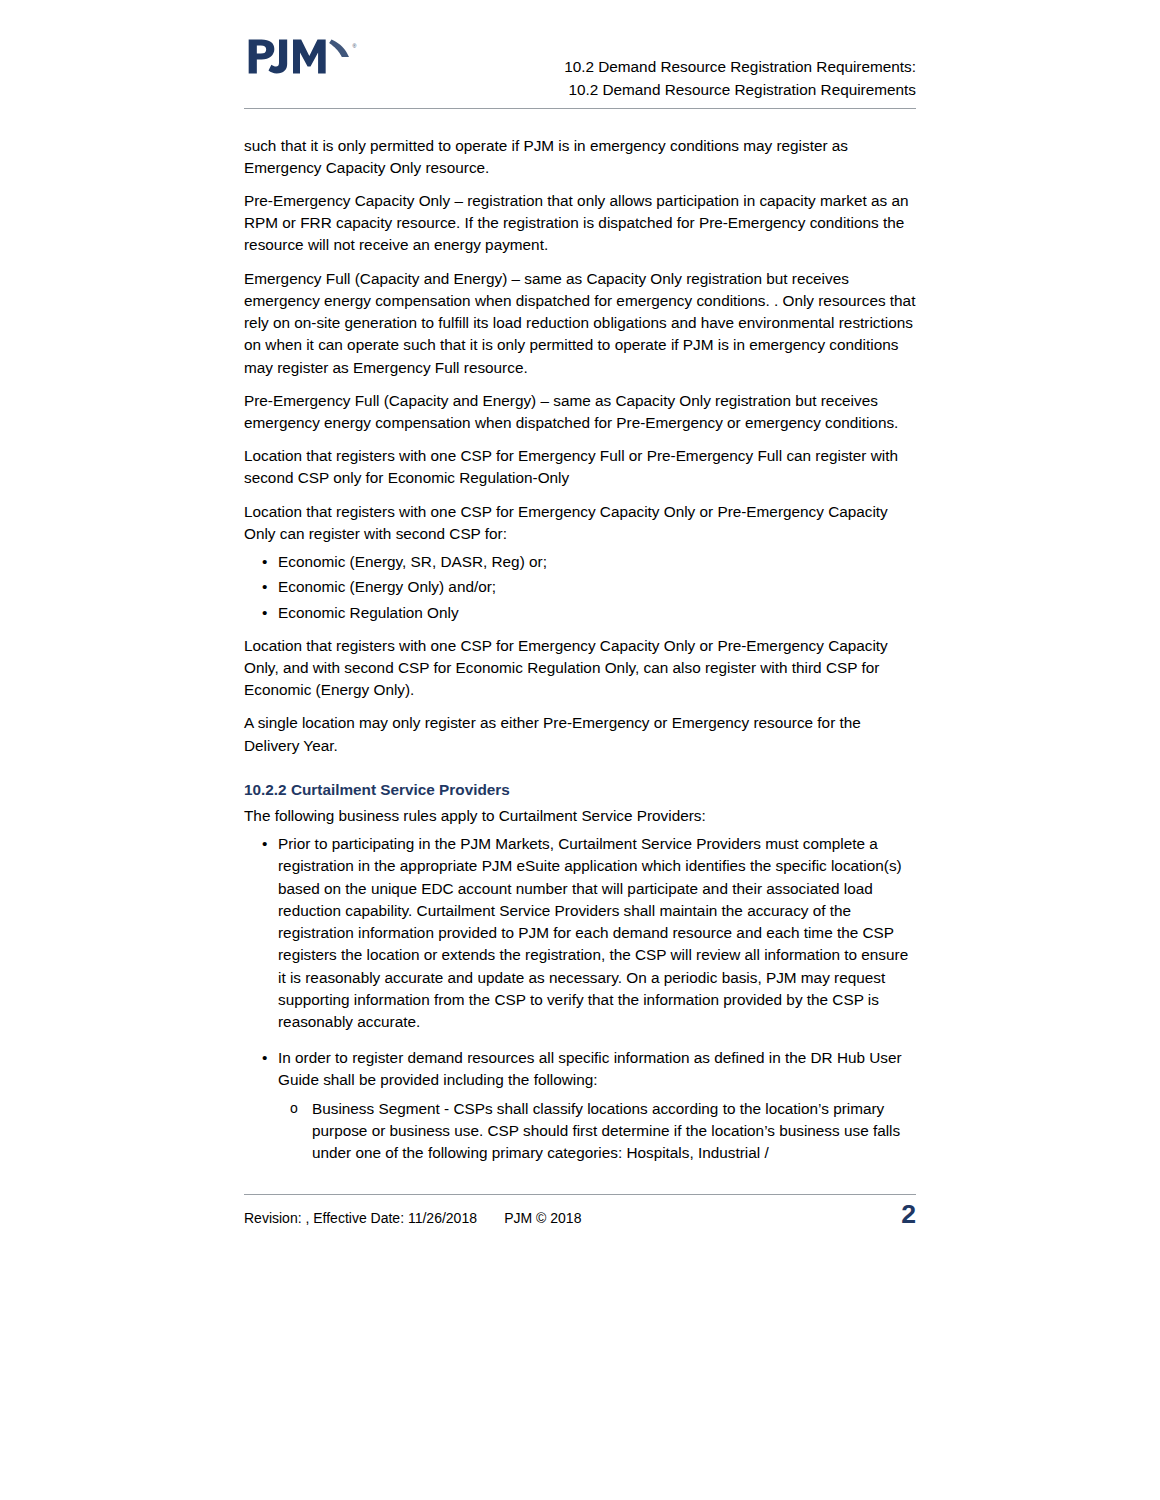®
10.2 Demand Resource Registration Requirements:
10.2 Demand Resource Registration Requirements
such that it is only permitted to operate if PJM is in emergency conditions may register as Emergency Capacity Only resource.
Pre-Emergency Capacity Only – registration that only allows participation in capacity market as an RPM or FRR capacity resource. If the registration is dispatched for Pre-Emergency conditions the resource will not receive an energy payment.
Emergency Full (Capacity and Energy) – same as Capacity Only registration but receives emergency energy compensation when dispatched for emergency conditions. . Only resources that rely on on-site generation to fulfill its load reduction obligations and have environmental restrictions on when it can operate such that it is only permitted to operate if PJM is in emergency conditions may register as Emergency Full resource.
Pre-Emergency Full (Capacity and Energy) – same as Capacity Only registration but receives emergency energy compensation when dispatched for Pre-Emergency or emergency conditions.
Location that registers with one CSP for Emergency Full or Pre-Emergency Full can register with second CSP only for Economic Regulation-Only
Location that registers with one CSP for Emergency Capacity Only or Pre-Emergency Capacity Only can register with second CSP for:
Economic (Energy, SR, DASR, Reg) or;
Economic (Energy Only) and/or;
Economic Regulation Only
Location that registers with one CSP for Emergency Capacity Only or Pre-Emergency Capacity Only, and with second CSP for Economic Regulation Only, can also register with third CSP for Economic (Energy Only).
A single location may only register as either Pre-Emergency or Emergency resource for the Delivery Year.
10.2.2 Curtailment Service Providers
The following business rules apply to Curtailment Service Providers:
Prior to participating in the PJM Markets, Curtailment Service Providers must complete a registration in the appropriate PJM eSuite application which identifies the specific location(s) based on the unique EDC account number that will participate and their associated load reduction capability. Curtailment Service Providers shall maintain the accuracy of the registration information provided to PJM for each demand resource and each time the CSP registers the location or extends the registration, the CSP will review all information to ensure it is reasonably accurate and update as necessary. On a periodic basis, PJM may request supporting information from the CSP to verify that the information provided by the CSP is reasonably accurate.
In order to register demand resources all specific information as defined in the DR Hub User Guide shall be provided including the following:
Business Segment - CSPs shall classify locations according to the location’s primary purpose or business use. CSP should first determine if the location’s business use falls under one of the following primary categories: Hospitals, Industrial /
Revision: , Effective Date: 11/26/2018 PJM © 2018
2